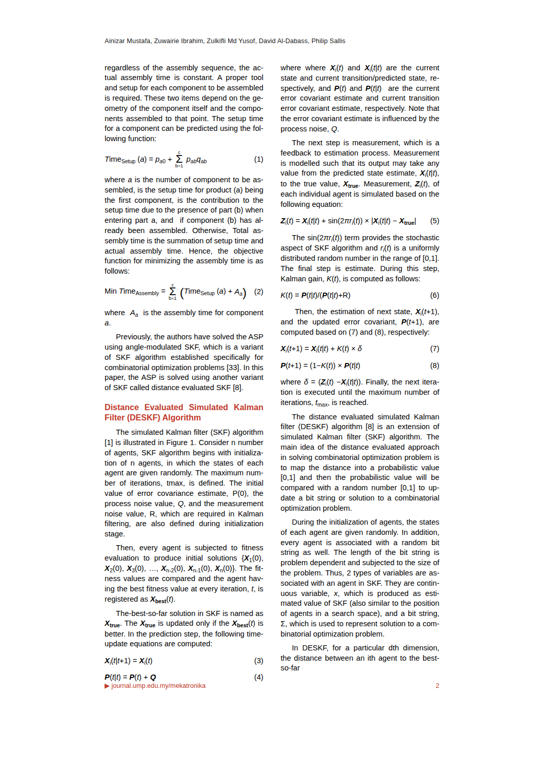Ainizar Mustafa, Zuwairie Ibrahim, Zulkifli Md Yusof, David Al-Dabass, Philip Sallis
regardless of the assembly sequence, the actual assembly time is constant. A proper tool and setup for each component to be assembled is required. These two items depend on the geometry of the component itself and the components assembled to that point. The setup time for a component can be predicted using the following function:
TimeSetup (a) = pa0 + cΣb=1 pabqab (1)
where a is the number of component to be assembled, is the setup time for product (a) being the first component, is the contribution to the setup time due to the presence of part (b) when entering part a, and if component (b) has already been assembled. Otherwise, Total assembly time is the summation of setup time and actual assembly time. Hence, the objective function for minimizing the assembly time is as follows:
Min TimeAssembly = cΣb=1 (TimeSetup (a) + Aa) (2)
where Aa is the assembly time for component a.
Previously, the authors have solved the ASP using angle-modulated SKF, which is a variant of SKF algorithm established specifically for combinatorial optimization problems [33]. In this paper, the ASP is solved using another variant of SKF called distance evaluated SKF [8].
Distance Evaluated Simulated Kalman Filter (DESKF) Algorithm
The simulated Kalman filter (SKF) algorithm [1] is illustrated in Figure 1. Consider n number of agents, SKF algorithm begins with initialization of n agents, in which the states of each agent are given randomly. The maximum number of iterations, tmax, is defined. The initial value of error covariance estimate, P(0), the process noise value, Q, and the measurement noise value, R, which are required in Kalman filtering, are also defined during initialization stage.
Then, every agent is subjected to fitness evaluation to produce initial solutions {X1(0), X2(0), X3(0), …, Xn-2(0), Xn-1(0), Xn(0)}. The fitness values are compared and the agent having the best fitness value at every iteration, t, is registered as Xbest(t).
The-best-so-far solution in SKF is named as Xtrue. The Xtrue is updated only if the Xbest(t) is better. In the prediction step, the following time-update equations are computed:
Xi(t|t+1) = Xi(t) (3)
P(t|t) = P(t) + Q (4)
where where Xi(t) and Xi(t|t) are the current state and current transition/predicted state, respectively, and P(t) and P(t|t) are the current error covariant estimate and current transition error covariant estimate, respectively. Note that the error covariant estimate is influenced by the process noise, Q.
The next step is measurement, which is a feedback to estimation process. Measurement is modelled such that its output may take any value from the predicted state estimate, Xi(t|t), to the true value, Xtrue. Measurement, Zi(t), of each individual agent is simulated based on the following equation:
Zi(t) = Xi(t|t) + sin(2πri(t)) × |Xi(t|t) − Xtrue| (5)
The sin(2πri(t)) term provides the stochastic aspect of SKF algorithm and ri(t) is a uniformly distributed random number in the range of [0,1]. The final step is estimate. During this step, Kalman gain, K(t), is computed as follows:
K(t) = P(t|t)/(P(t|t)+R) (6)
Then, the estimation of next state, Xi(t+1), and the updated error covariant, P(t+1), are computed based on (7) and (8), respectively:
Xi(t+1) = Xi(t|t) + K(t) × δ (7)
P(t+1) = (1−K(t)) × P(t|t) (8)
where δ = (Zi(t) −Xi(t|t)). Finally, the next iteration is executed until the maximum number of iterations, tmax, is reached.
The distance evaluated simulated Kalman filter (DESKF) algorithm [8] is an extension of simulated Kalman filter (SKF) algorithm. The main idea of the distance evaluated approach in solving combinatorial optimization problem is to map the distance into a probabilistic value [0,1] and then the probabilistic value will be compared with a random number [0,1] to update a bit string or solution to a combinatorial optimization problem.
During the initialization of agents, the states of each agent are given randomly. In addition, every agent is associated with a random bit string as well. The length of the bit string is problem dependent and subjected to the size of the problem. Thus, 2 types of variables are associated with an agent in SKF. They are continuous variable, x, which is produced as estimated value of SKF (also similar to the position of agents in a search space), and a bit string, Σ, which is used to represent solution to a combinatorial optimization problem.
In DESKF, for a particular dth dimension, the distance between an ith agent to the best-so-far
▶journal.ump.edu.my/mekatronika
2